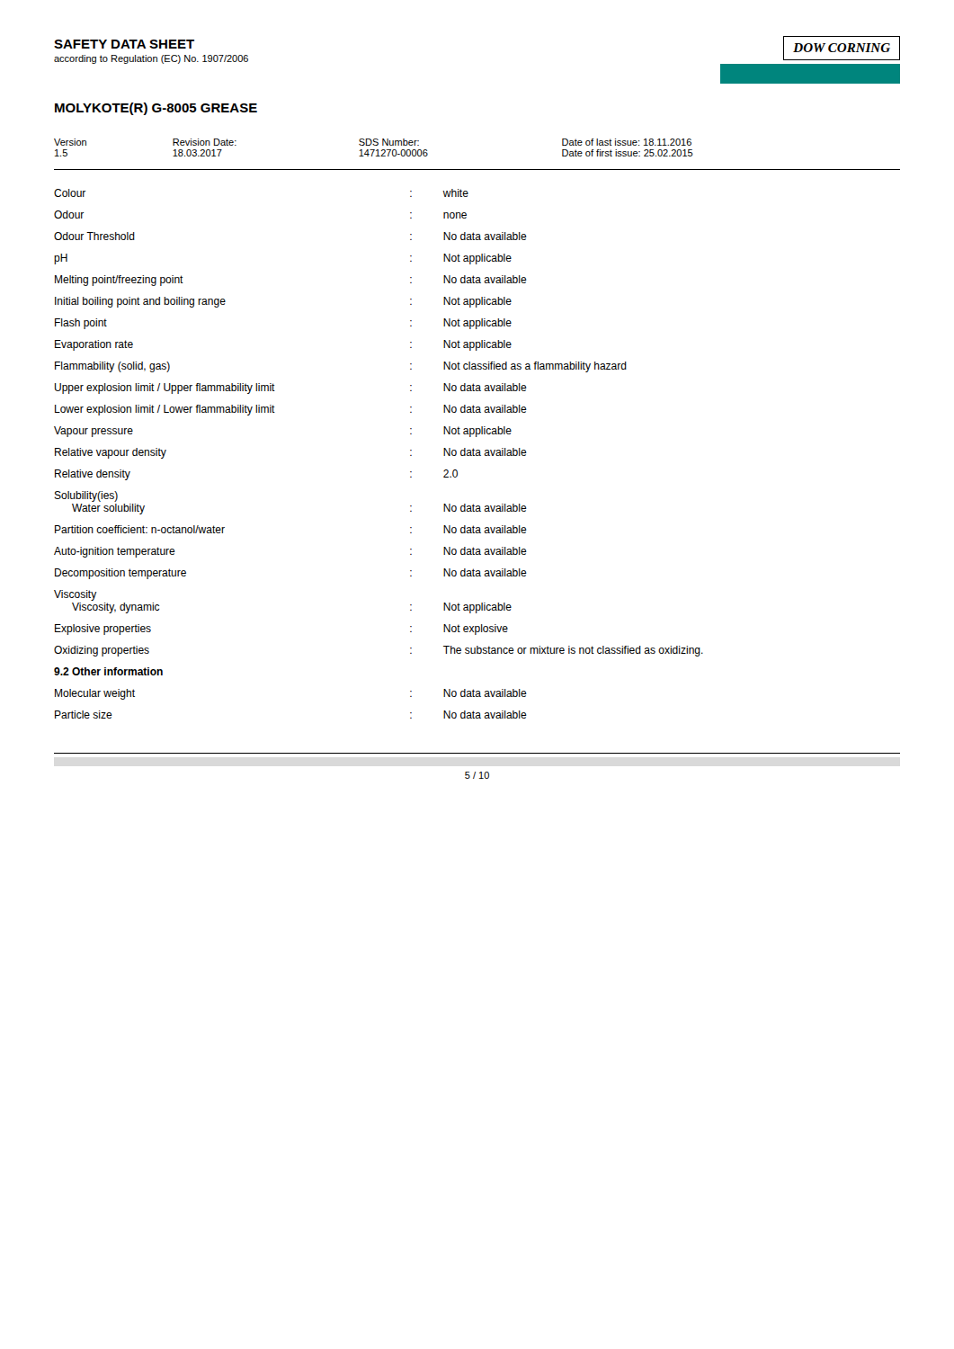SAFETY DATA SHEET
according to Regulation (EC) No. 1907/2006
DOW CORNING
MOLYKOTE(R) G-8005 GREASE
| Version 1.5 | Revision Date: 18.03.2017 | SDS Number: 1471270-00006 | Date of last issue: 18.11.2016 Date of first issue: 25.02.2015 |
| Colour | : | white |
| Odour | : | none |
| Odour Threshold | : | No data available |
| pH | : | Not applicable |
| Melting point/freezing point | : | No data available |
| Initial boiling point and boiling range | : | Not applicable |
| Flash point | : | Not applicable |
| Evaporation rate | : | Not applicable |
| Flammability (solid, gas) | : | Not classified as a flammability hazard |
| Upper explosion limit / Upper flammability limit | : | No data available |
| Lower explosion limit / Lower flammability limit | : | No data available |
| Vapour pressure | : | Not applicable |
| Relative vapour density | : | No data available |
| Relative density | : | 2.0 |
| Solubility(ies) Water solubility | : | No data available |
| Partition coefficient: n-octanol/water | : | No data available |
| Auto-ignition temperature | : | No data available |
| Decomposition temperature | : | No data available |
| Viscosity Viscosity, dynamic | : | Not applicable |
| Explosive properties | : | Not explosive |
| Oxidizing properties | : | The substance or mixture is not classified as oxidizing. |
| 9.2 Other information |
| Molecular weight | : | No data available |
| Particle size | : | No data available |
5 / 10